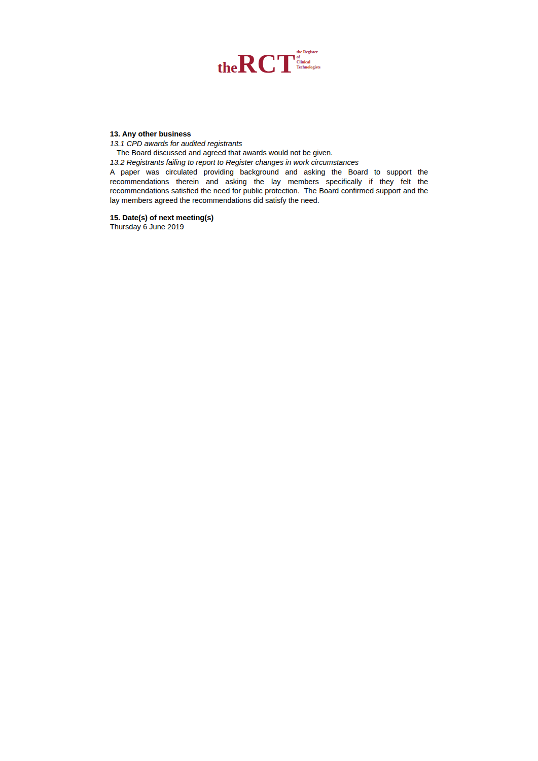the RCT the Register
of
Clinical
Technologists
13. Any other business
13.1 CPD awards for audited registrants
The Board discussed and agreed that awards would not be given.
13.2 Registrants failing to report to Register changes in work circumstances
A paper was circulated providing background and asking the Board to support the recommendations therein and asking the lay members specifically if they felt the recommendations satisfied the need for public protection. The Board confirmed support and the lay members agreed the recommendations did satisfy the need.
15. Date(s) of next meeting(s)
Thursday 6 June 2019